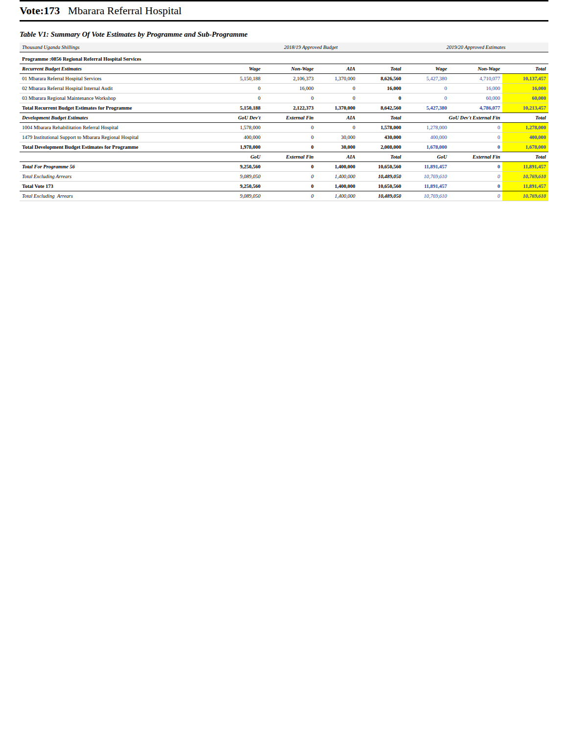Vote:173 Mbarara Referral Hospital
Table V1: Summary Of Vote Estimates by Programme and Sub-Programme
| Thousand Uganda Shillings | 2018/19 Approved Budget | 2019/20 Approved Estimates |
| --- | --- | --- |
| Programme :0856 Regional Referral Hospital Services |
| Recurrent Budget Estimates | Wage | Non-Wage | AIA | Total | Wage | Non-Wage | Total |
| 01 Mbarara Referral Hospital Services | 5,150,188 | 2,106,373 | 1,370,000 | 8,626,560 | 5,427,380 | 4,710,077 | 10,137,457 |
| 02 Mbarara Referral Hospital Internal Audit | 0 | 16,000 | 0 | 16,000 | 0 | 16,000 | 16,000 |
| 03 Mbarara Regional Maintenance Workshop | 0 | 0 | 0 | 0 | 0 | 60,000 | 60,000 |
| Total Recurrent Budget Estimates for Programme | 5,150,188 | 2,122,373 | 1,370,000 | 8,642,560 | 5,427,380 | 4,786,077 | 10,213,457 |
| Development Budget Estimates | GoU Dev't | External Fin | AIA | Total | GoU Dev't External Fin | Total |
| 1004 Mbarara Rehabilitation Referral Hospital | 1,578,000 | 0 | 0 | 1,578,000 | 1,278,000 | 0 | 1,278,000 |
| 1479 Institutional Support to Mbarara Regional Hospital | 400,000 | 0 | 30,000 | 430,000 | 400,000 | 0 | 400,000 |
| Total Development Budget Estimates for Programme | 1,978,000 | 0 | 30,000 | 2,008,000 | 1,678,000 | 0 | 1,678,000 |
| | GoU | External Fin | AIA | Total | GoU | External Fin | Total |
| Total For Programme 56 | 9,250,560 | 0 | 1,400,000 | 10,650,560 | 11,891,457 | 0 | 11,891,457 |
| Total Excluding Arrears | 9,089,050 | 0 | 1,400,000 | 10,489,050 | 10,769,610 | 0 | 10,769,610 |
| Total Vote 173 | 9,250,560 | 0 | 1,400,000 | 10,650,560 | 11,891,457 | 0 | 11,891,457 |
| Total Excluding Arrears | 9,089,050 | 0 | 1,400,000 | 10,489,050 | 10,769,610 | 0 | 10,769,610 |